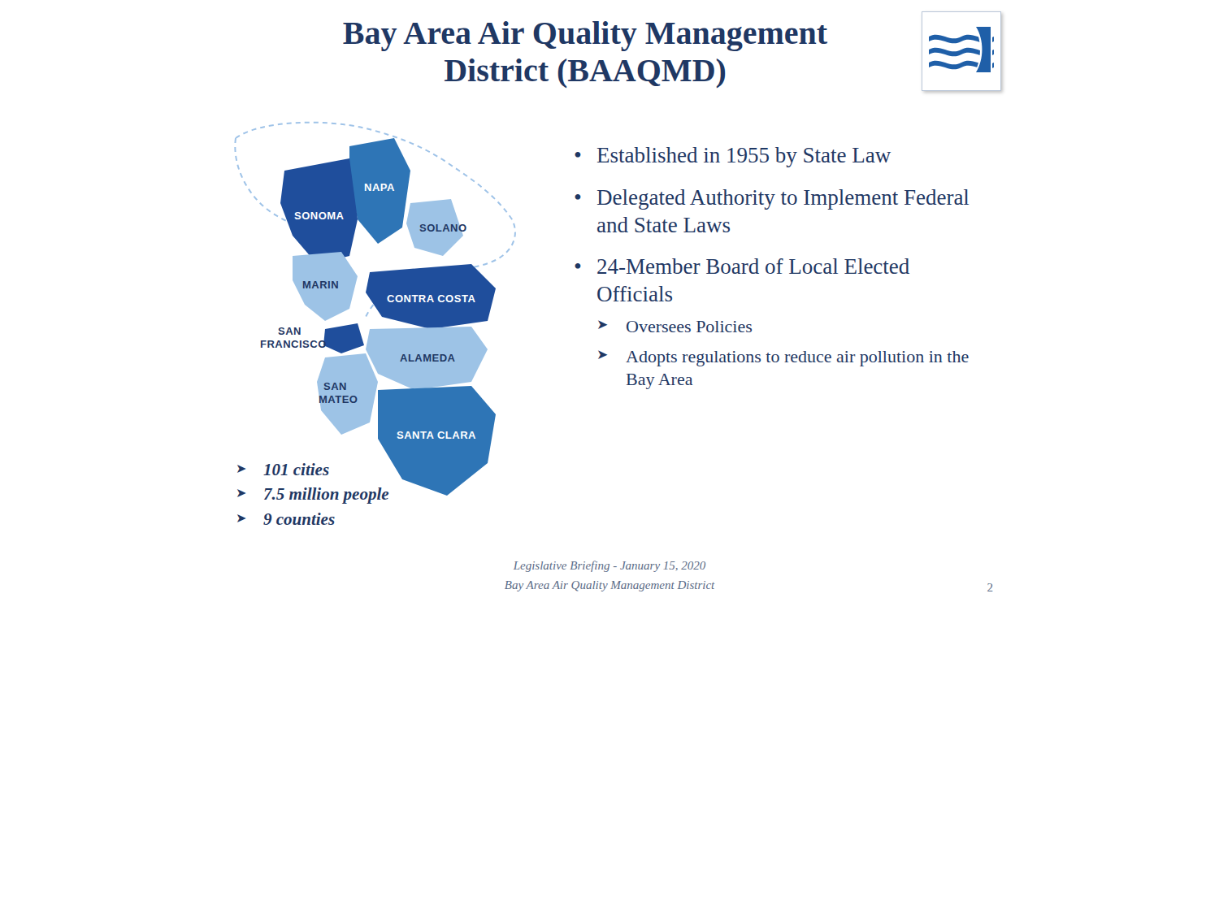Bay Area Air Quality Management
District (BAAQMD)
NAPA SONOMA SOLANO MARIN CONTRA COSTA SAN FRANCISCO ALAMEDA SAN MATEO SANTA CLARA
Established in 1955 by State Law
Delegated Authority to Implement Federal and State Laws
24-Member Board of Local Elected Officials
Oversees Policies
Adopts regulations to reduce air pollution in the Bay Area
101 cities
7.5 million people
9 counties
Legislative Briefing - January 15, 2020
Bay Area Air Quality Management District
2